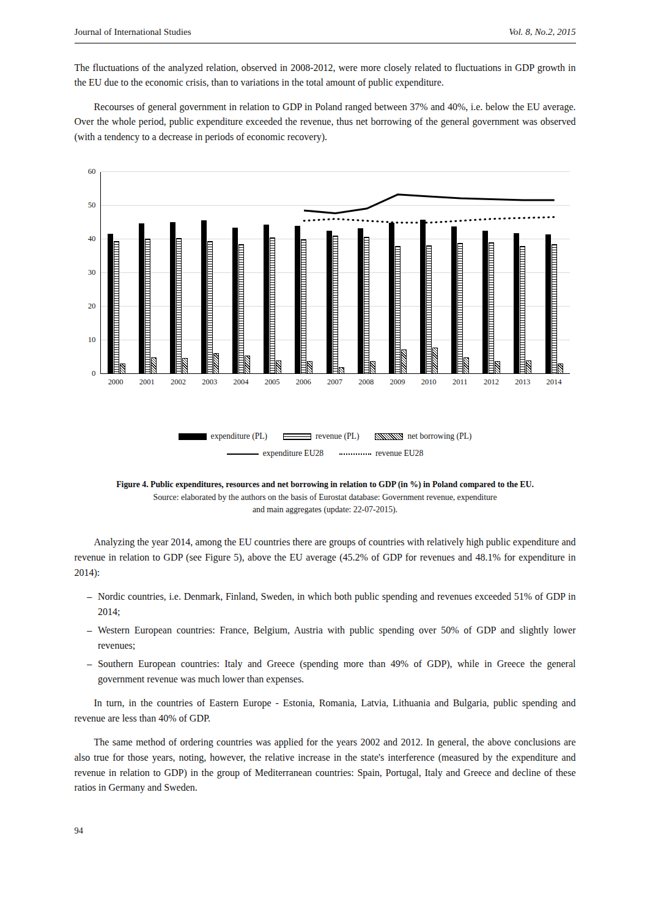Journal of International Studies Vol. 8, No.2, 2015
The fluctuations of the analyzed relation, observed in 2008-2012, were more closely related to fluctuations in GDP growth in the EU due to the economic crisis, than to variations in the total amount of public expenditure.
Recourses of general government in relation to GDP in Poland ranged between 37% and 40%, i.e. below the EU average. Over the whole period, public expenditure exceeded the revenue, thus net borrowing of the general government was observed (with a tendency to a decrease in periods of economic recovery).
60
50
40
30
20
10
0
20002001200220032004 20052006200720082009 20102011201220132014
expenditure (PL) revenue (PL) net borrowing (PL)
expenditure EU28 revenue EU28
Figure 4. Public expenditures, resources and net borrowing in relation to GDP (in %) in Poland compared to the EU.
Source: elaborated by the authors on the basis of Eurostat database: Government revenue, expenditure
and main aggregates (update: 22-07-2015).
Analyzing the year 2014, among the EU countries there are groups of countries with relatively high public expenditure and revenue in relation to GDP (see Figure 5), above the EU average (45.2% of GDP for revenues and 48.1% for expenditure in 2014):
Nordic countries, i.e. Denmark, Finland, Sweden, in which both public spending and revenues exceeded 51% of GDP in 2014;
Western European countries: France, Belgium, Austria with public spending over 50% of GDP and slightly lower revenues;
Southern European countries: Italy and Greece (spending more than 49% of GDP), while in Greece the general government revenue was much lower than expenses.
In turn, in the countries of Eastern Europe - Estonia, Romania, Latvia, Lithuania and Bulgaria, public spending and revenue are less than 40% of GDP.
The same method of ordering countries was applied for the years 2002 and 2012. In general, the above conclusions are also true for those years, noting, however, the relative increase in the state's interference (measured by the expenditure and revenue in relation to GDP) in the group of Mediterranean countries: Spain, Portugal, Italy and Greece and decline of these ratios in Germany and Sweden.
94